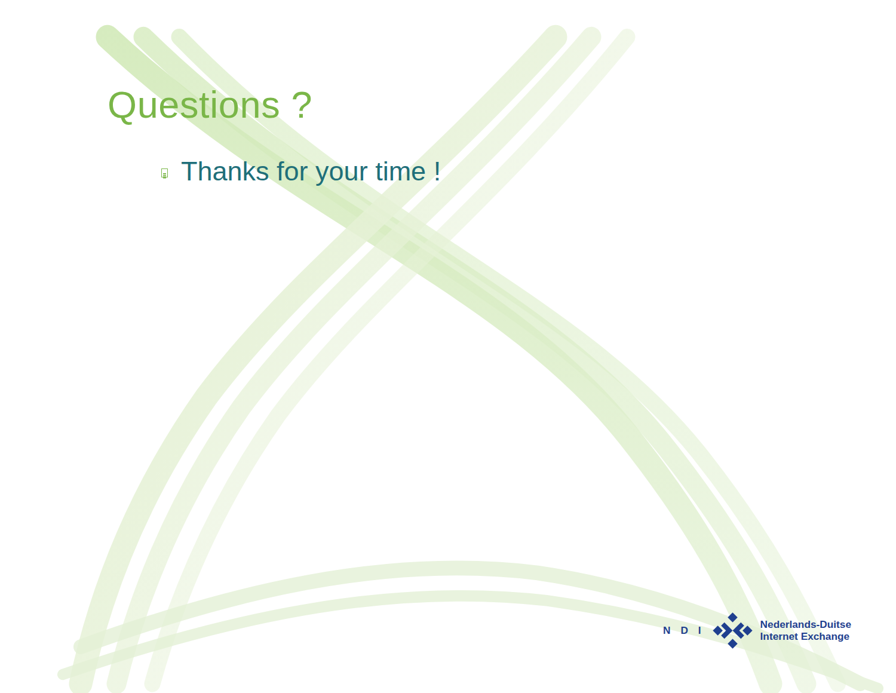Questions ?
Thanks for your time !
N D I Nederlands-Duitse
Internet Exchange